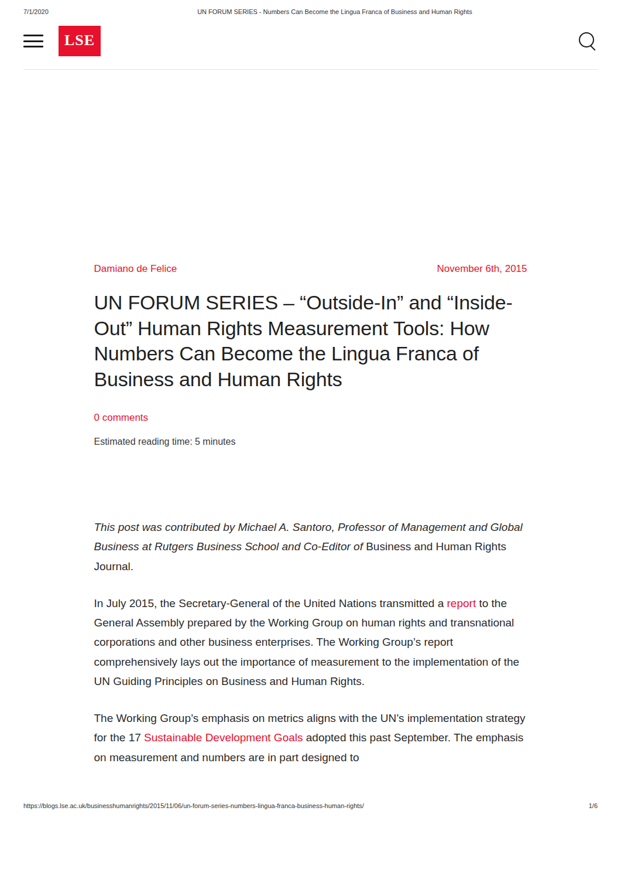7/1/2020
UN FORUM SERIES - Numbers Can Become the Lingua Franca of Business and Human Rights
LSE
Damiano de Felice November 6th, 2015
UN FORUM SERIES – “Outside-In” and “Inside-Out” Human Rights Measurement Tools: How Numbers Can Become the Lingua Franca of Business and Human Rights
0 comments
Estimated reading time: 5 minutes
This post was contributed by Michael A. Santoro, Professor of Management and Global Business at Rutgers Business School and Co-Editor of Business and Human Rights Journal.
In July 2015, the Secretary-General of the United Nations transmitted a report to the General Assembly prepared by the Working Group on human rights and transnational corporations and other business enterprises. The Working Group’s report comprehensively lays out the importance of measurement to the implementation of the UN Guiding Principles on Business and Human Rights.
The Working Group’s emphasis on metrics aligns with the UN’s implementation strategy for the 17 Sustainable Development Goals adopted this past September. The emphasis on measurement and numbers are in part designed to
https://blogs.lse.ac.uk/businesshumanrights/2015/11/06/un-forum-series-numbers-lingua-franca-business-human-rights/
1/6